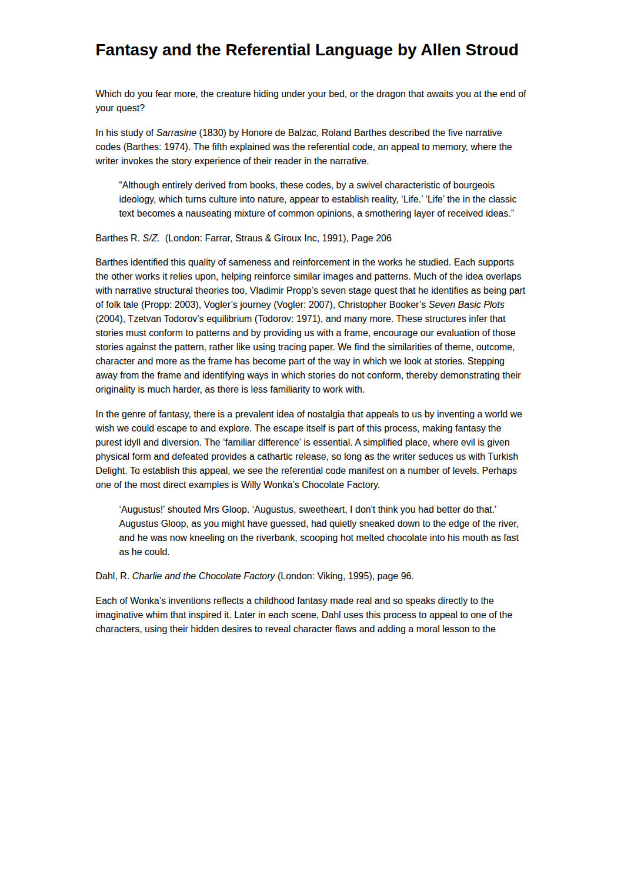Fantasy and the Referential Language by Allen Stroud
Which do you fear more, the creature hiding under your bed, or the dragon that awaits you at the end of your quest?
In his study of Sarrasine (1830) by Honore de Balzac, Roland Barthes described the five narrative codes (Barthes: 1974). The fifth explained was the referential code, an appeal to memory, where the writer invokes the story experience of their reader in the narrative.
“Although entirely derived from books, these codes, by a swivel characteristic of bourgeois ideology, which turns culture into nature, appear to establish reality, ‘Life.’ ‘Life’ the in the classic text becomes a nauseating mixture of common opinions, a smothering layer of received ideas.”
Barthes R. S/Z. (London: Farrar, Straus & Giroux Inc, 1991), Page 206
Barthes identified this quality of sameness and reinforcement in the works he studied. Each supports the other works it relies upon, helping reinforce similar images and patterns. Much of the idea overlaps with narrative structural theories too, Vladimir Propp’s seven stage quest that he identifies as being part of folk tale (Propp: 2003), Vogler’s journey (Vogler: 2007), Christopher Booker’s Seven Basic Plots (2004), Tzetvan Todorov’s equilibrium (Todorov: 1971), and many more. These structures infer that stories must conform to patterns and by providing us with a frame, encourage our evaluation of those stories against the pattern, rather like using tracing paper. We find the similarities of theme, outcome, character and more as the frame has become part of the way in which we look at stories. Stepping away from the frame and identifying ways in which stories do not conform, thereby demonstrating their originality is much harder, as there is less familiarity to work with.
In the genre of fantasy, there is a prevalent idea of nostalgia that appeals to us by inventing a world we wish we could escape to and explore. The escape itself is part of this process, making fantasy the purest idyll and diversion. The ‘familiar difference’ is essential. A simplified place, where evil is given physical form and defeated provides a cathartic release, so long as the writer seduces us with Turkish Delight. To establish this appeal, we see the referential code manifest on a number of levels. Perhaps one of the most direct examples is Willy Wonka’s Chocolate Factory.
‘Augustus!' shouted Mrs Gloop. ‘Augustus, sweetheart, I don't think you had better do that.' Augustus Gloop, as you might have guessed, had quietly sneaked down to the edge of the river, and he was now kneeling on the riverbank, scooping hot melted chocolate into his mouth as fast as he could.
Dahl, R. Charlie and the Chocolate Factory (London: Viking, 1995), page 96.
Each of Wonka’s inventions reflects a childhood fantasy made real and so speaks directly to the imaginative whim that inspired it. Later in each scene, Dahl uses this process to appeal to one of the characters, using their hidden desires to reveal character flaws and adding a moral lesson to the